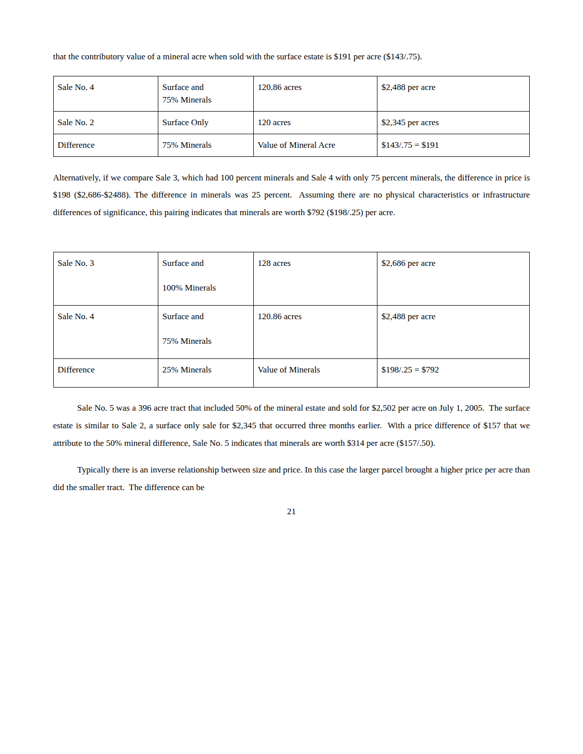that the contributory value of a mineral acre when sold with the surface estate is $191 per acre ($143/.75).
| Sale No. 4 | Surface and 75% Minerals | 120.86 acres | $2,488 per acre |
| Sale No. 2 | Surface Only | 120 acres | $2,345 per acres |
| Difference | 75% Minerals | Value of Mineral Acre | $143/.75 = $191 |
Alternatively, if we compare Sale 3, which had 100 percent minerals and Sale 4 with only 75 percent minerals, the difference in price is $198 ($2,686-$2488). The difference in minerals was 25 percent. Assuming there are no physical characteristics or infrastructure differences of significance, this pairing indicates that minerals are worth $792 ($198/.25) per acre.
| Sale No. 3 | Surface and 100% Minerals | 128 acres | $2,686 per acre |
| Sale No. 4 | Surface and 75% Minerals | 120.86 acres | $2,488 per acre |
| Difference | 25% Minerals | Value of Minerals | $198/.25 = $792 |
Sale No. 5 was a 396 acre tract that included 50% of the mineral estate and sold for $2,502 per acre on July 1, 2005. The surface estate is similar to Sale 2, a surface only sale for $2,345 that occurred three months earlier. With a price difference of $157 that we attribute to the 50% mineral difference, Sale No. 5 indicates that minerals are worth $314 per acre ($157/.50).
Typically there is an inverse relationship between size and price. In this case the larger parcel brought a higher price per acre than did the smaller tract. The difference can be
21